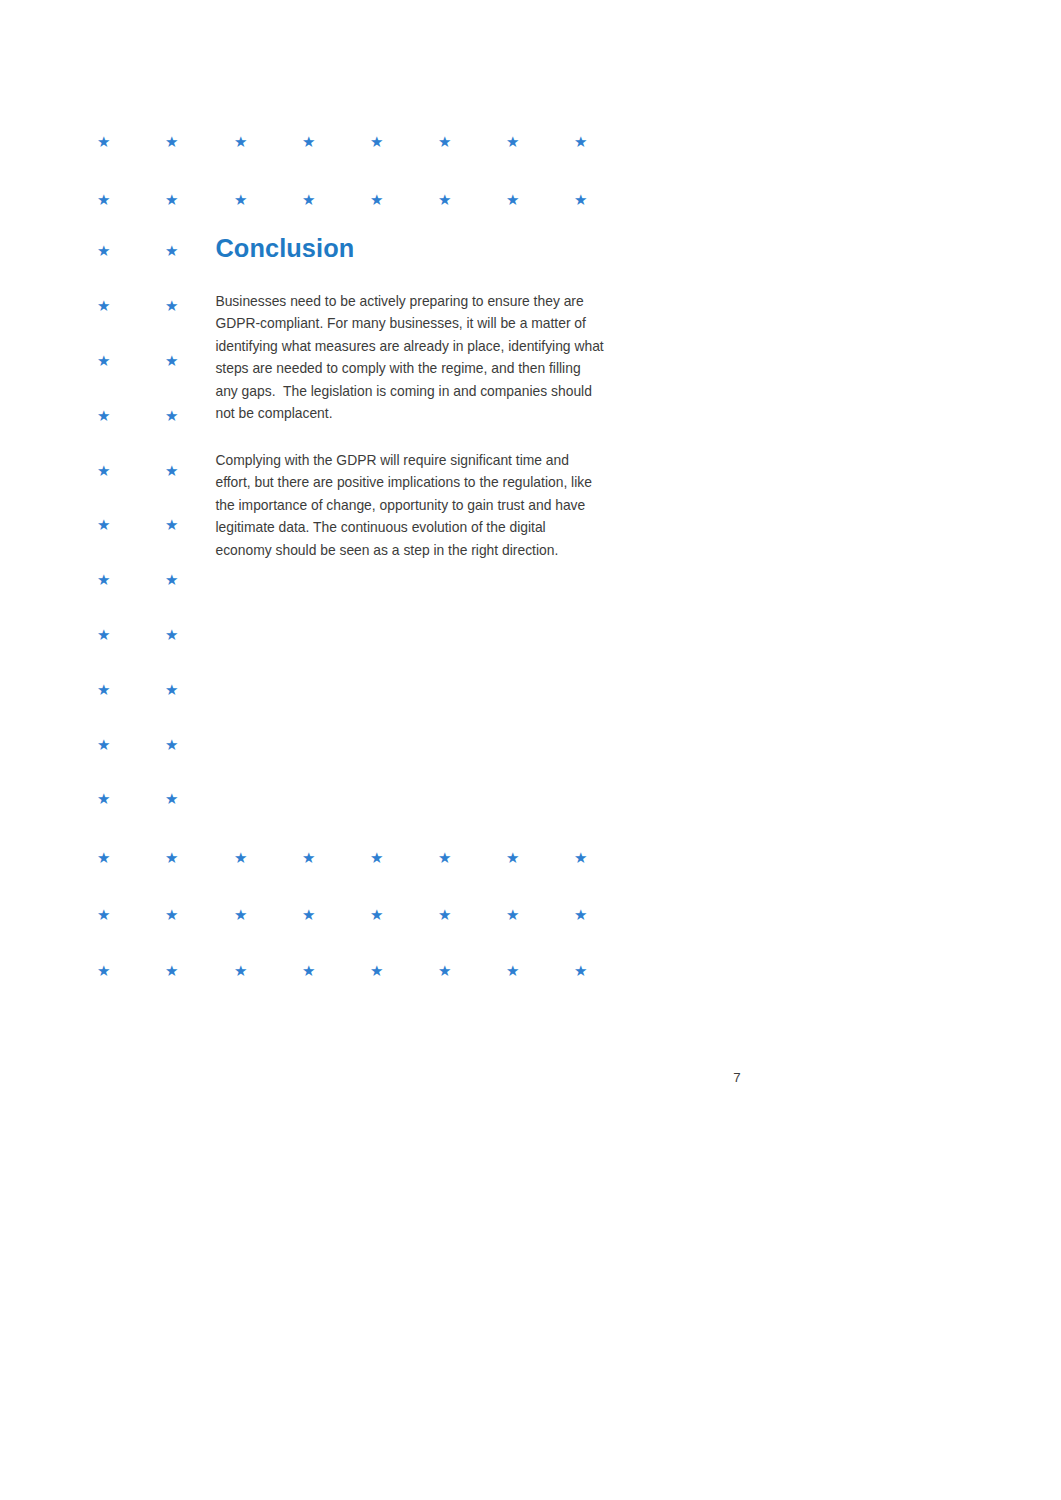★ ★ ★ ★ ★ ★ ★ ★ ★ ★ ★ ★ ★ ★ ★ ★ ★ ★ ★ ★ ★ ★ ★ ★ ★ ★ ★ ★ ★ ★ ★ ★ ★ ★ ★ ★ ★ ★ ★ ★ ★ ★ ★ ★ ★ ★ ★ ★ ★ ★ ★ ★ ★ ★ ★ ★ ★ ★ ★ ★ ★ ★
Conclusion
Businesses need to be actively preparing to ensure they are GDPR-compliant. For many businesses, it will be a matter of identifying what measures are already in place, identifying what steps are needed to comply with the regime, and then filling any gaps. The legislation is coming in and companies should not be complacent.
Complying with the GDPR will require significant time and effort, but there are positive implications to the regulation, like the importance of change, opportunity to gain trust and have legitimate data. The continuous evolution of the digital economy should be seen as a step in the right direction.
7